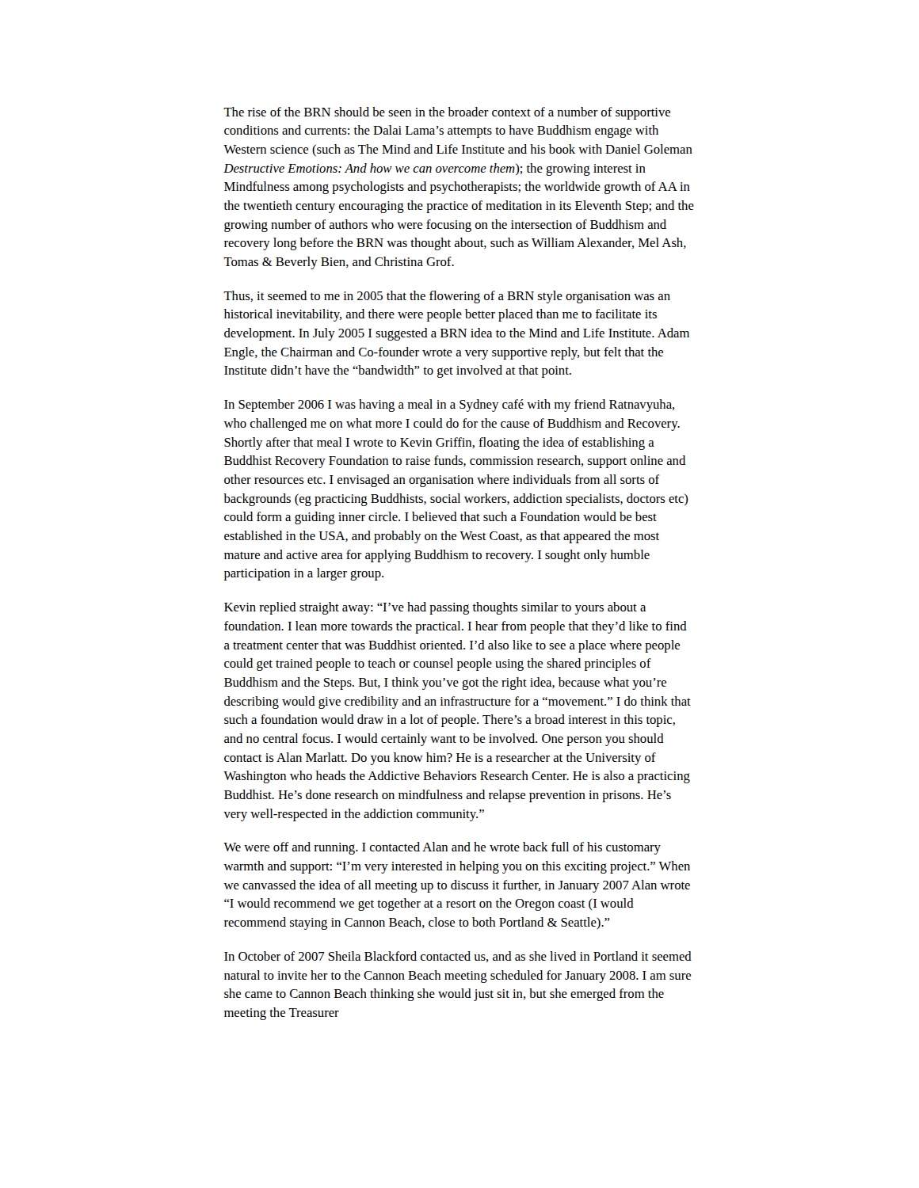The rise of the BRN should be seen in the broader context of a number of supportive conditions and currents: the Dalai Lama’s attempts to have Buddhism engage with Western science (such as The Mind and Life Institute and his book with Daniel Goleman Destructive Emotions: And how we can overcome them); the growing interest in Mindfulness among psychologists and psychotherapists; the worldwide growth of AA in the twentieth century encouraging the practice of meditation in its Eleventh Step; and the growing number of authors who were focusing on the intersection of Buddhism and recovery long before the BRN was thought about, such as William Alexander, Mel Ash, Tomas & Beverly Bien, and Christina Grof.
Thus, it seemed to me in 2005 that the flowering of a BRN style organisation was an historical inevitability, and there were people better placed than me to facilitate its development. In July 2005 I suggested a BRN idea to the Mind and Life Institute. Adam Engle, the Chairman and Co-founder wrote a very supportive reply, but felt that the Institute didn’t have the “bandwidth” to get involved at that point.
In September 2006 I was having a meal in a Sydney café with my friend Ratnavyuha, who challenged me on what more I could do for the cause of Buddhism and Recovery. Shortly after that meal I wrote to Kevin Griffin, floating the idea of establishing a Buddhist Recovery Foundation to raise funds, commission research, support online and other resources etc. I envisaged an organisation where individuals from all sorts of backgrounds (eg practicing Buddhists, social workers, addiction specialists, doctors etc) could form a guiding inner circle. I believed that such a Foundation would be best established in the USA, and probably on the West Coast, as that appeared the most mature and active area for applying Buddhism to recovery. I sought only humble participation in a larger group.
Kevin replied straight away: “I’ve had passing thoughts similar to yours about a foundation. I lean more towards the practical. I hear from people that they’d like to find a treatment center that was Buddhist oriented. I’d also like to see a place where people could get trained people to teach or counsel people using the shared principles of Buddhism and the Steps. But, I think you’ve got the right idea, because what you’re describing would give credibility and an infrastructure for a “movement.” I do think that such a foundation would draw in a lot of people. There’s a broad interest in this topic, and no central focus. I would certainly want to be involved. One person you should contact is Alan Marlatt. Do you know him? He is a researcher at the University of Washington who heads the Addictive Behaviors Research Center. He is also a practicing Buddhist. He’s done research on mindfulness and relapse prevention in prisons. He’s very well-respected in the addiction community.”
We were off and running. I contacted Alan and he wrote back full of his customary warmth and support: “I’m very interested in helping you on this exciting project.” When we canvassed the idea of all meeting up to discuss it further, in January 2007 Alan wrote “I would recommend we get together at a resort on the Oregon coast (I would recommend staying in Cannon Beach, close to both Portland & Seattle).”
In October of 2007 Sheila Blackford contacted us, and as she lived in Portland it seemed natural to invite her to the Cannon Beach meeting scheduled for January 2008. I am sure she came to Cannon Beach thinking she would just sit in, but she emerged from the meeting the Treasurer